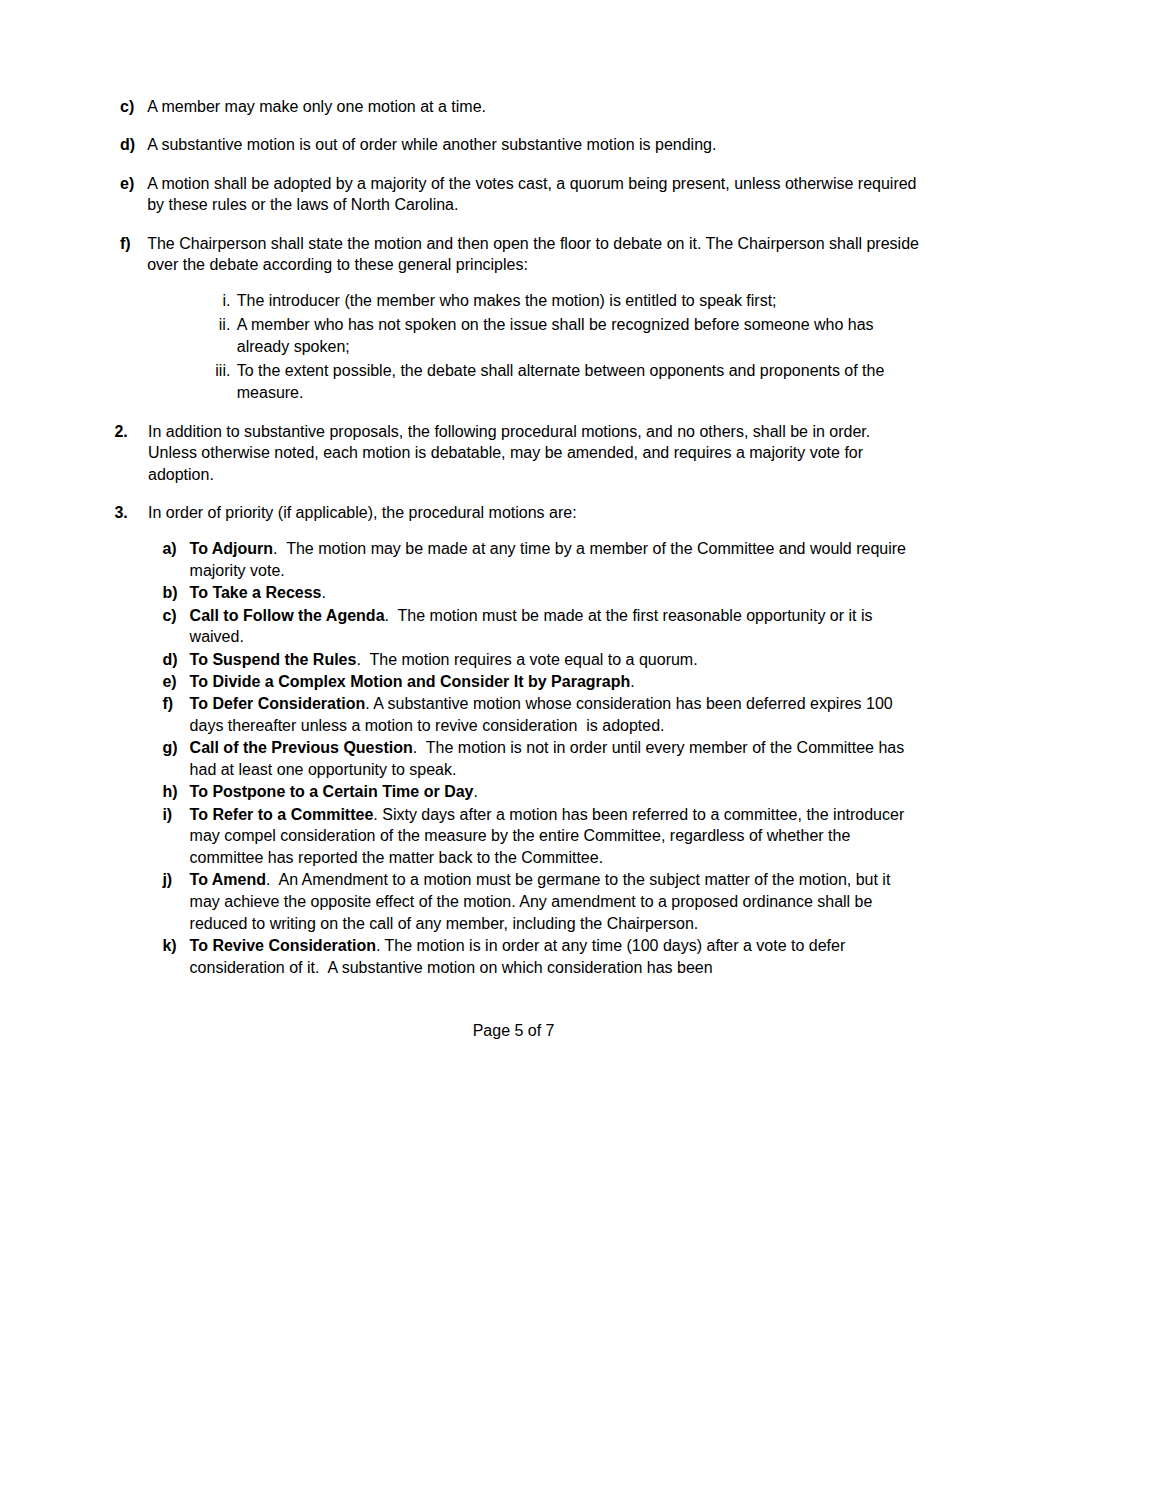c) A member may make only one motion at a time.
d) A substantive motion is out of order while another substantive motion is pending.
e) A motion shall be adopted by a majority of the votes cast, a quorum being present, unless otherwise required by these rules or the laws of North Carolina.
f) The Chairperson shall state the motion and then open the floor to debate on it. The Chairperson shall preside over the debate according to these general principles:
i. The introducer (the member who makes the motion) is entitled to speak first;
ii. A member who has not spoken on the issue shall be recognized before someone who has already spoken;
iii. To the extent possible, the debate shall alternate between opponents and proponents of the measure.
2. In addition to substantive proposals, the following procedural motions, and no others, shall be in order. Unless otherwise noted, each motion is debatable, may be amended, and requires a majority vote for adoption.
3. In order of priority (if applicable), the procedural motions are:
a) To Adjourn. The motion may be made at any time by a member of the Committee and would require majority vote.
b) To Take a Recess.
c) Call to Follow the Agenda. The motion must be made at the first reasonable opportunity or it is waived.
d) To Suspend the Rules. The motion requires a vote equal to a quorum.
e) To Divide a Complex Motion and Consider It by Paragraph.
f) To Defer Consideration. A substantive motion whose consideration has been deferred expires 100 days thereafter unless a motion to revive consideration is adopted.
g) Call of the Previous Question. The motion is not in order until every member of the Committee has had at least one opportunity to speak.
h) To Postpone to a Certain Time or Day.
i) To Refer to a Committee. Sixty days after a motion has been referred to a committee, the introducer may compel consideration of the measure by the entire Committee, regardless of whether the committee has reported the matter back to the Committee.
j) To Amend. An Amendment to a motion must be germane to the subject matter of the motion, but it may achieve the opposite effect of the motion. Any amendment to a proposed ordinance shall be reduced to writing on the call of any member, including the Chairperson.
k) To Revive Consideration. The motion is in order at any time (100 days) after a vote to defer consideration of it. A substantive motion on which consideration has been
Page 5 of 7